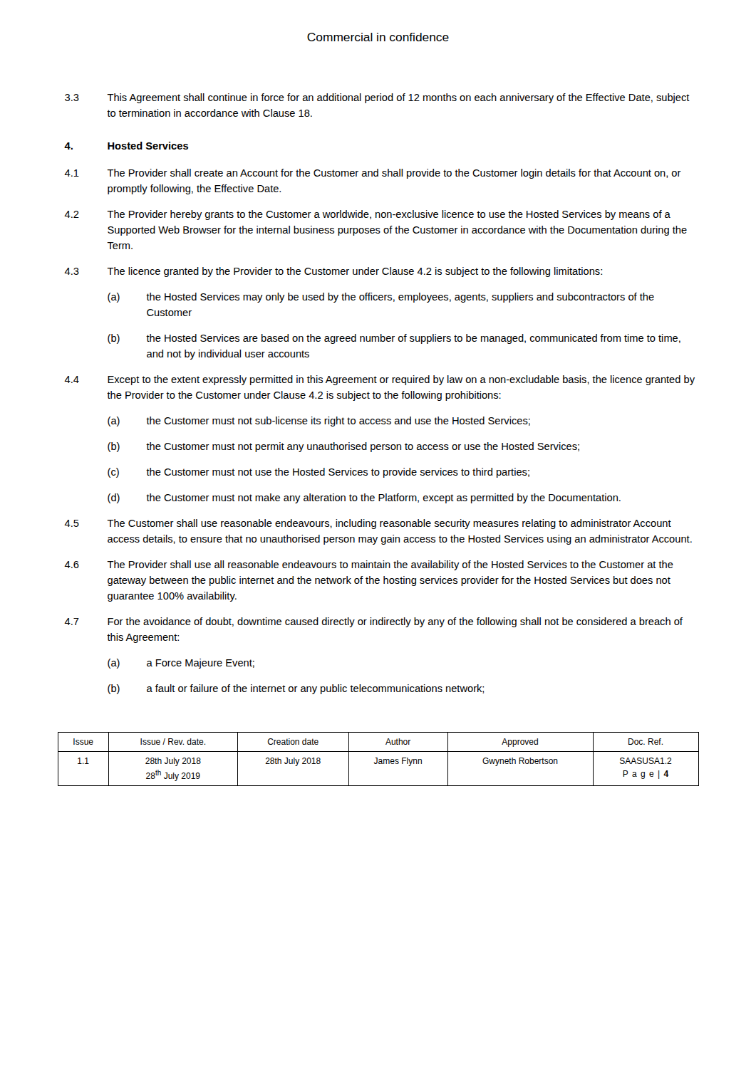Commercial in confidence
3.3
This Agreement shall continue in force for an additional period of 12 months on each anniversary of the Effective Date, subject to termination in accordance with Clause 18.
4.
Hosted Services
4.1
The Provider shall create an Account for the Customer and shall provide to the Customer login details for that Account on, or promptly following, the Effective Date.
4.2
The Provider hereby grants to the Customer a worldwide, non-exclusive licence to use the Hosted Services by means of a Supported Web Browser for the internal business purposes of the Customer in accordance with the Documentation during the Term.
4.3
The licence granted by the Provider to the Customer under Clause 4.2 is subject to the following limitations:
(a)
the Hosted Services may only be used by the officers, employees, agents, suppliers and subcontractors of the Customer
(b)
the Hosted Services are based on the agreed number of suppliers to be managed, communicated from time to time, and not by individual user accounts
4.4
Except to the extent expressly permitted in this Agreement or required by law on a non-excludable basis, the licence granted by the Provider to the Customer under Clause 4.2 is subject to the following prohibitions:
(a)
the Customer must not sub-license its right to access and use the Hosted Services;
(b)
the Customer must not permit any unauthorised person to access or use the Hosted Services;
(c)
the Customer must not use the Hosted Services to provide services to third parties;
(d)
the Customer must not make any alteration to the Platform, except as permitted by the Documentation.
4.5
The Customer shall use reasonable endeavours, including reasonable security measures relating to administrator Account access details, to ensure that no unauthorised person may gain access to the Hosted Services using an administrator Account.
4.6
The Provider shall use all reasonable endeavours to maintain the availability of the Hosted Services to the Customer at the gateway between the public internet and the network of the hosting services provider for the Hosted Services but does not guarantee 100% availability.
4.7
For the avoidance of doubt, downtime caused directly or indirectly by any of the following shall not be considered a breach of this Agreement:
(a)
a Force Majeure Event;
(b)
a fault or failure of the internet or any public telecommunications network;
| Issue | Issue / Rev. date. | Creation date | Author | Approved | Doc. Ref. |
| --- | --- | --- | --- | --- | --- |
| 1.1 | 28th July 2018 28 th July 2019 | 28th July 2018 | James Flynn | Gwyneth Robertson | SAASUSA1.2 P a g e / 4 |